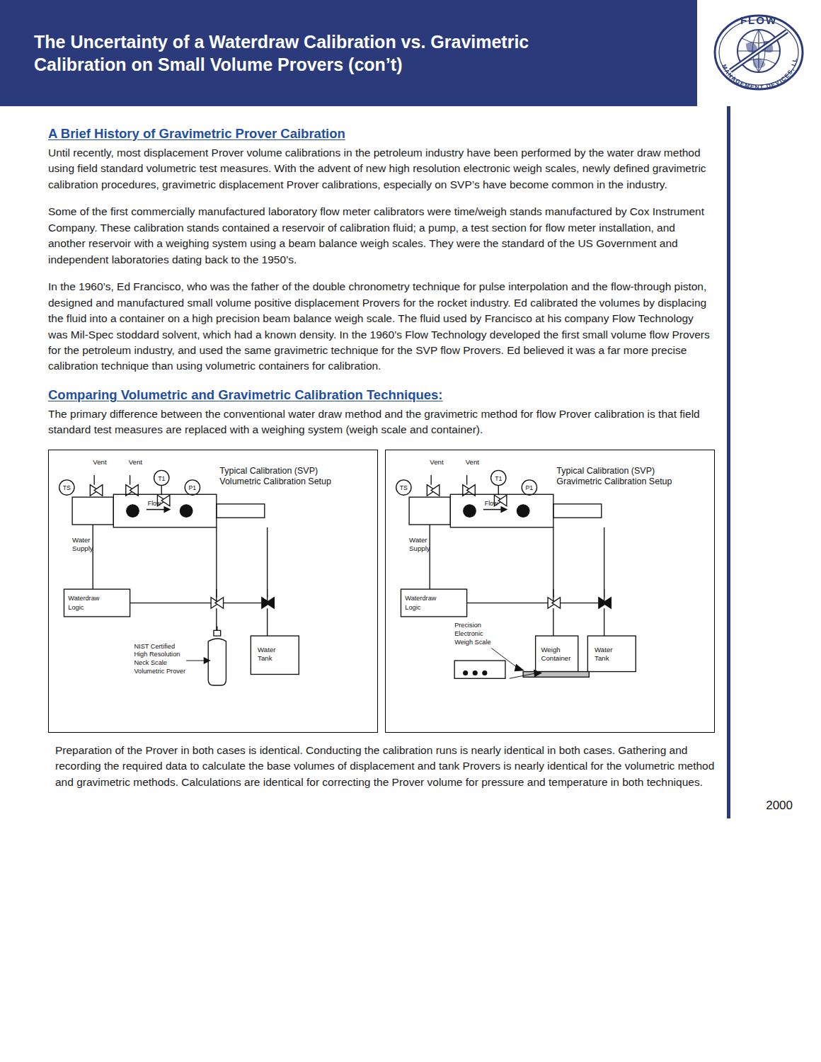The Uncertainty of a Waterdraw Calibration vs. Gravimetric
Calibration on Small Volume Provers (con’t)
Flow Management Devices, LLC FLOW MANAGEMENT DEVICES, LLC
A Brief History of Gravimetric Prover Caibration
Until recently, most displacement Prover volume calibrations in the petroleum industry have been performed by the water draw method using field standard volumetric test measures. With the advent of new high resolution electronic weigh scales, newly defined gravimetric calibration procedures, gravimetric displacement Prover calibrations, especially on SVP’s have become common in the industry.
Some of the first commercially manufactured laboratory flow meter calibrators were time/weigh stands manufactured by Cox Instrument Company. These calibration stands contained a reservoir of calibration fluid; a pump, a test section for flow meter installation, and another reservoir with a weighing system using a beam balance weigh scales. They were the standard of the US Government and independent laboratories dating back to the 1950’s.
In the 1960’s, Ed Francisco, who was the father of the double chronometry technique for pulse interpolation and the flow-through piston, designed and manufactured small volume positive displacement Provers for the rocket industry. Ed calibrated the volumes by displacing the fluid into a container on a high precision beam balance weigh scale. The fluid used by Francisco at his company Flow Technology was Mil-Spec stoddard solvent, which had a known density. In the 1960’s Flow Technology developed the first small volume flow Provers for the petroleum industry, and used the same gravimetric technique for the SVP flow Provers. Ed believed it was a far more precise calibration technique than using volumetric containers for calibration.
Comparing Volumetric and Gravimetric Calibration Techniques:
The primary difference between the conventional water draw method and the gravimetric method for flow Prover calibration is that field standard test measures are replaced with a weighing system (weigh scale and container).
Typical Calibration (SVP)
Volumetric Calibration Setup
Vent Vent TS T1 P1 Flow Water Supply Waterdraw Logic Water Tank NIST Certified High Resolution Neck Scale Volumetric Prover
Typical Calibration (SVP)
Gravimetric Calibration Setup
Vent Vent TS T1 P1 Flow Water Supply Waterdraw Logic Weigh Container Water Tank Precision Electronic Weigh Scale
Preparation of the Prover in both cases is identical. Conducting the calibration runs is nearly identical in both cases. Gathering and recording the required data to calculate the base volumes of displacement and tank Provers is nearly identical for the volumetric method and gravimetric methods. Calculations are identical for correcting the Prover volume for pressure and temperature in both techniques.
2000